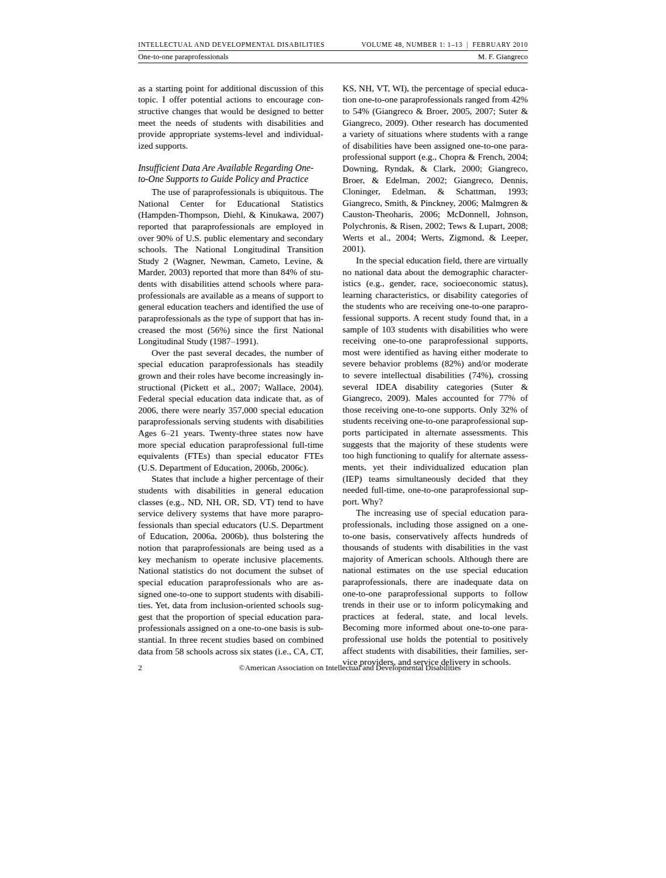Intellectual and Developmental Disabilities Volume 48, Number 1: 1–13 | February 2010
One-to-one paraprofessionals M. F. Giangreco
as a starting point for additional discussion of this topic. I offer potential actions to encourage constructive changes that would be designed to better meet the needs of students with disabilities and provide appropriate systems-level and individualized supports.
Insufficient Data Are Available Regarding One-to-One Supports to Guide Policy and Practice
The use of paraprofessionals is ubiquitous. The National Center for Educational Statistics (Hampden-Thompson, Diehl, & Kinukawa, 2007) reported that paraprofessionals are employed in over 90% of U.S. public elementary and secondary schools. The National Longitudinal Transition Study 2 (Wagner, Newman, Cameto, Levine, & Marder, 2003) reported that more than 84% of students with disabilities attend schools where paraprofessionals are available as a means of support to general education teachers and identified the use of paraprofessionals as the type of support that has increased the most (56%) since the first National Longitudinal Study (1987–1991).
Over the past several decades, the number of special education paraprofessionals has steadily grown and their roles have become increasingly instructional (Pickett et al., 2007; Wallace, 2004). Federal special education data indicate that, as of 2006, there were nearly 357,000 special education paraprofessionals serving students with disabilities Ages 6–21 years. Twenty-three states now have more special education paraprofessional full-time equivalents (FTEs) than special educator FTEs (U.S. Department of Education, 2006b, 2006c).
States that include a higher percentage of their students with disabilities in general education classes (e.g., ND, NH, OR, SD, VT) tend to have service delivery systems that have more paraprofessionals than special educators (U.S. Department of Education, 2006a, 2006b), thus bolstering the notion that paraprofessionals are being used as a key mechanism to operate inclusive placements. National statistics do not document the subset of special education paraprofessionals who are assigned one-to-one to support students with disabilities. Yet, data from inclusion-oriented schools suggest that the proportion of special education paraprofessionals assigned on a one-to-one basis is substantial. In three recent studies based on combined data from 58 schools across six states (i.e., CA, CT, KS, NH, VT, WI), the percentage of special education one-to-one paraprofessionals ranged from 42% to 54% (Giangreco & Broer, 2005, 2007; Suter & Giangreco, 2009). Other research has documented a variety of situations where students with a range of disabilities have been assigned one-to-one paraprofessional support (e.g., Chopra & French, 2004; Downing, Ryndak, & Clark, 2000; Giangreco, Broer, & Edelman, 2002; Giangreco, Dennis, Cloninger, Edelman, & Schattman, 1993; Giangreco, Smith, & Pinckney, 2006; Malmgren & Causton-Theoharis, 2006; McDonnell, Johnson, Polychronis, & Risen, 2002; Tews & Lupart, 2008; Werts et al., 2004; Werts, Zigmond, & Leeper, 2001).
In the special education field, there are virtually no national data about the demographic characteristics (e.g., gender, race, socioeconomic status), learning characteristics, or disability categories of the students who are receiving one-to-one paraprofessional supports. A recent study found that, in a sample of 103 students with disabilities who were receiving one-to-one paraprofessional supports, most were identified as having either moderate to severe behavior problems (82%) and/or moderate to severe intellectual disabilities (74%), crossing several IDEA disability categories (Suter & Giangreco, 2009). Males accounted for 77% of those receiving one-to-one supports. Only 32% of students receiving one-to-one paraprofessional supports participated in alternate assessments. This suggests that the majority of these students were too high functioning to qualify for alternate assessments, yet their individualized education plan (IEP) teams simultaneously decided that they needed full-time, one-to-one paraprofessional support. Why?
The increasing use of special education paraprofessionals, including those assigned on a one-to-one basis, conservatively affects hundreds of thousands of students with disabilities in the vast majority of American schools. Although there are national estimates on the use special education paraprofessionals, there are inadequate data on one-to-one paraprofessional supports to follow trends in their use or to inform policymaking and practices at federal, state, and local levels. Becoming more informed about one-to-one paraprofessional use holds the potential to positively affect students with disabilities, their families, service providers, and service delivery in schools.
2
©American Association on Intellectual and Developmental Disabilities